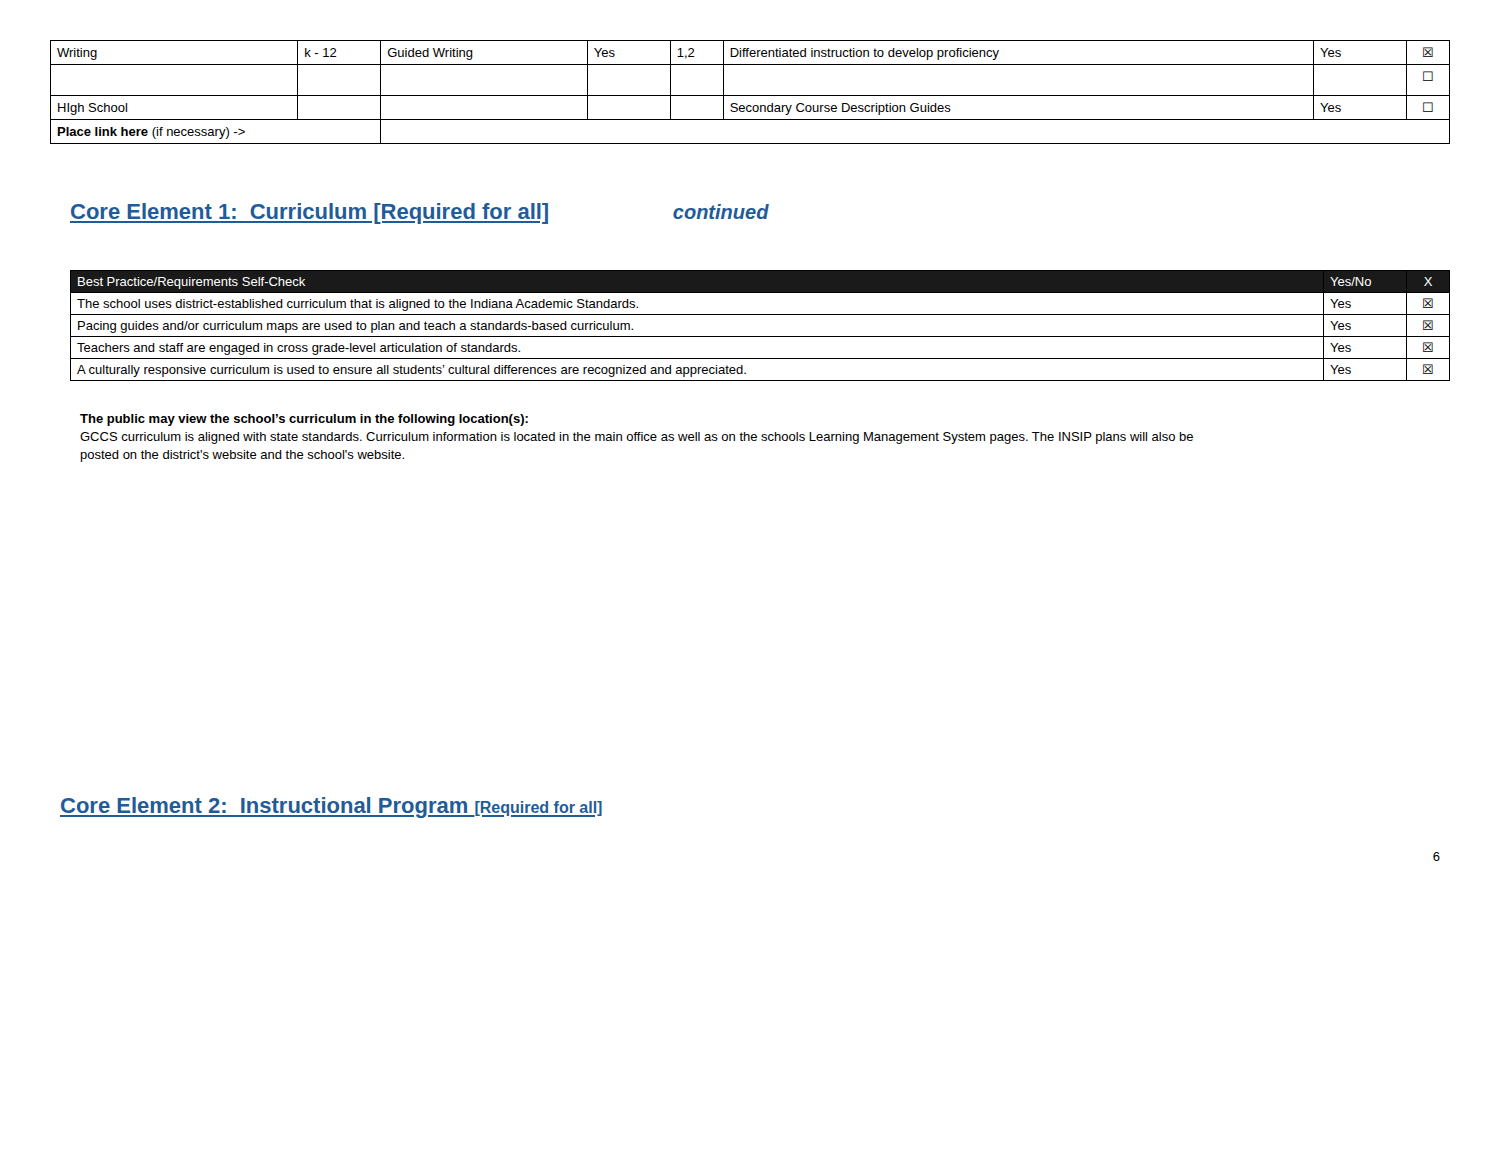| Writing | k - 12 | Guided Writing | Yes | 1,2 | Differentiated instruction to develop proficiency | Yes | ☒ |
| | | | | | | | ☐ |
| HIgh School | | | | | Secondary Course Description Guides | Yes | ☐ |
| Place link here (if necessary) -> | |
Core Element 1: Curriculum [Required for all]
continued
| Best Practice/Requirements Self-Check | Yes/No | X |
| --- | --- | --- |
| The school uses district-established curriculum that is aligned to the Indiana Academic Standards. | Yes | ☒ |
| Pacing guides and/or curriculum maps are used to plan and teach a standards-based curriculum. | Yes | ☒ |
| Teachers and staff are engaged in cross grade-level articulation of standards. | Yes | ☒ |
| A culturally responsive curriculum is used to ensure all students’ cultural differences are recognized and appreciated. | Yes | ☒ |
The public may view the school’s curriculum in the following location(s):
GCCS curriculum is aligned with state standards. Curriculum information is located in the main office as well as on the schools Learning Management System pages. The INSIP plans will also be posted on the district's website and the school's website.
Core Element 2: Instructional Program [Required for all]
6